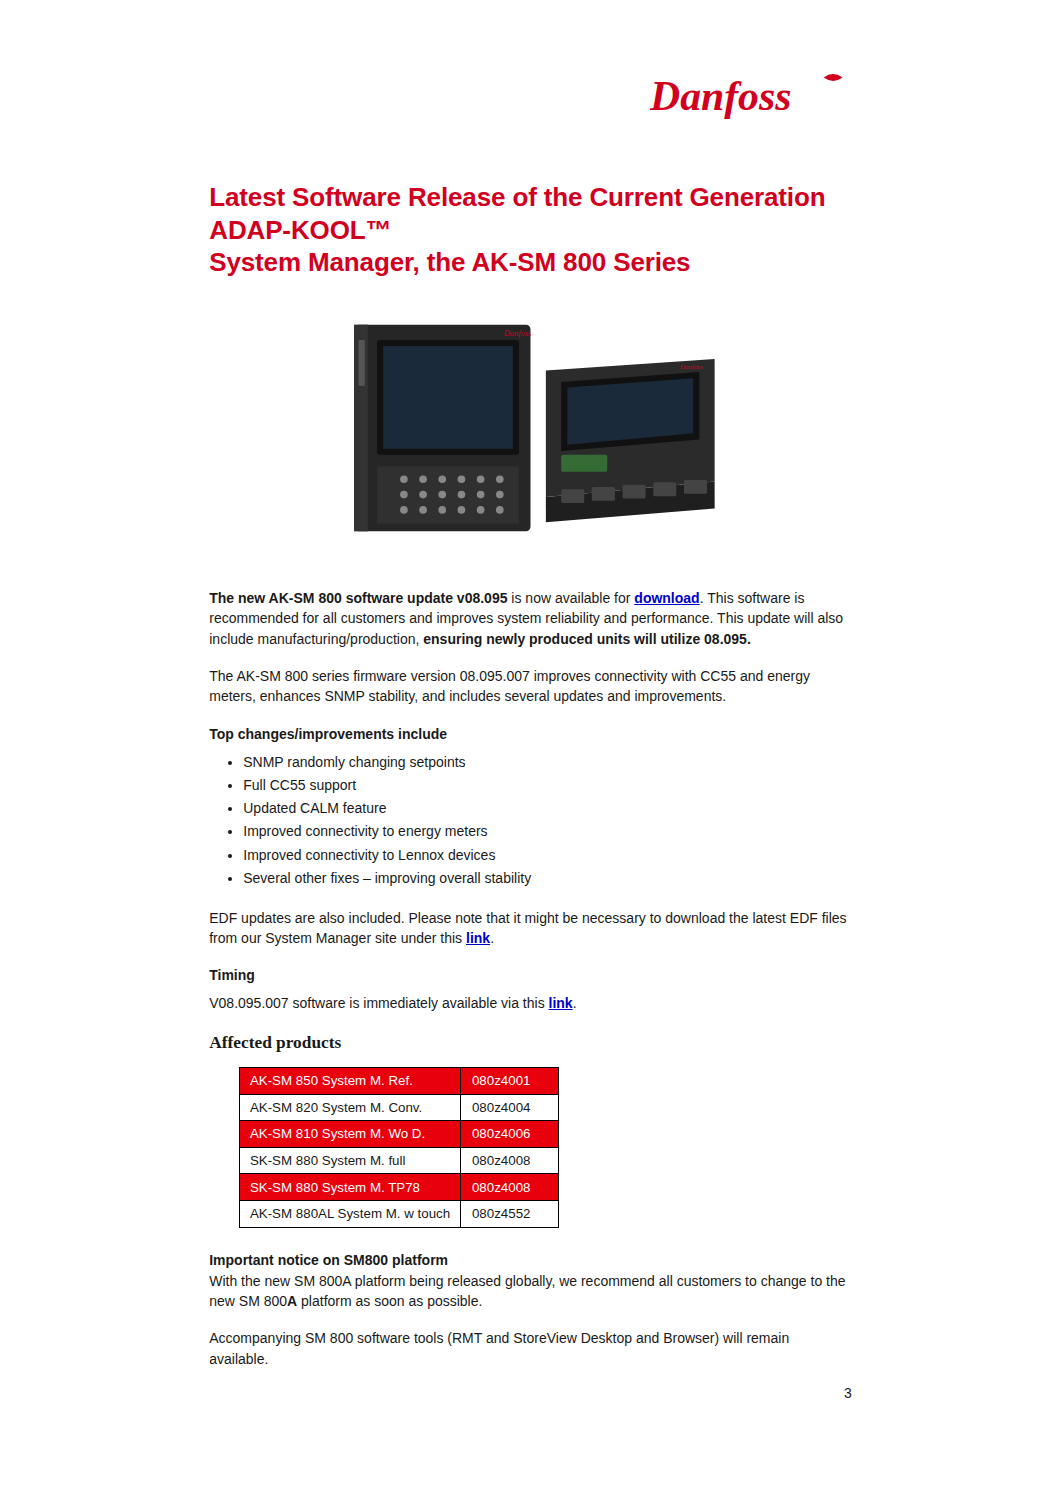Latest Software Release of the Current Generation ADAP-KOOL™
System Manager, the AK-SM 800 Series
The new AK-SM 800 software update v08.095 is now available for download. This software is recommended for all customers and improves system reliability and performance. This update will also include manufacturing/production, ensuring newly produced units will utilize 08.095.
The AK-SM 800 series firmware version 08.095.007 improves connectivity with CC55 and energy meters, enhances SNMP stability, and includes several updates and improvements.
Top changes/improvements include
SNMP randomly changing setpoints
Full CC55 support
Updated CALM feature
Improved connectivity to energy meters
Improved connectivity to Lennox devices
Several other fixes – improving overall stability
EDF updates are also included. Please note that it might be necessary to download the latest EDF files from our System Manager site under this link.
Timing
V08.095.007 software is immediately available via this link.
Affected products
| AK-SM 850 System M. Ref. | 080z4001 |
| AK-SM 820 System M. Conv. | 080z4004 |
| AK-SM 810 System M. Wo D. | 080z4006 |
| SK-SM 880 System M. full | 080z4008 |
| SK-SM 880 System M. TP78 | 080z4008 |
| AK-SM 880AL System M. w touch | 080z4552 |
Important notice on SM800 platform
With the new SM 800A platform being released globally, we recommend all customers to change to the new SM 800A platform as soon as possible.
Accompanying SM 800 software tools (RMT and StoreView Desktop and Browser) will remain available.
3